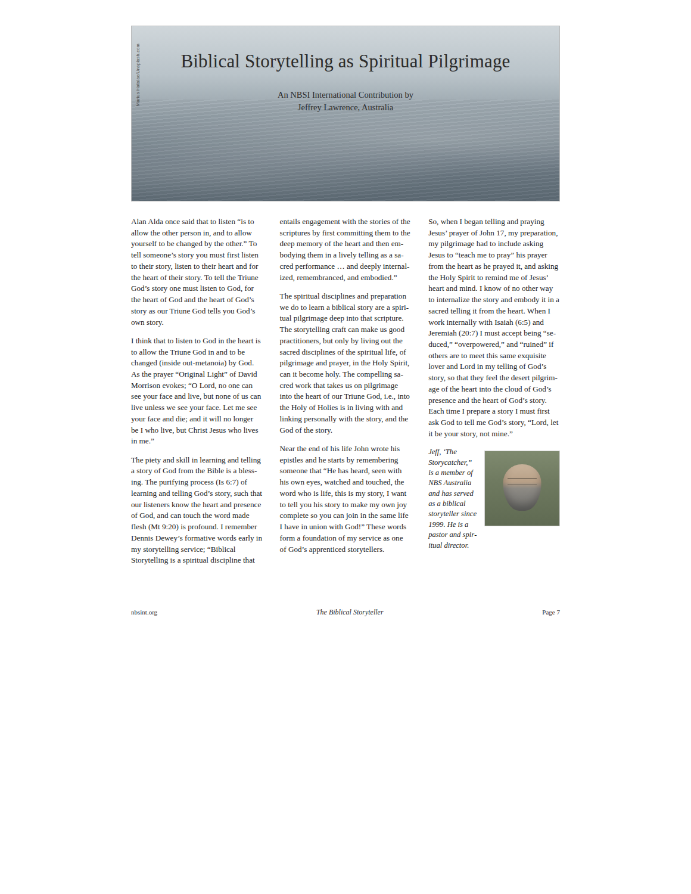Marius Hatalac/Unsplash.com
Biblical Storytelling as Spiritual Pilgrimage
An NBSI International Contribution by
Jeffrey Lawrence, Australia
Alan Alda once said that to listen “is to allow the other person in, and to allow yourself to be changed by the other.” To tell someone’s story you must first listen to their story, listen to their heart and for the heart of their story. To tell the Triune God’s story one must listen to God, for the heart of God and the heart of God’s story as our Triune God tells you God’s own story.
I think that to listen to God in the heart is to allow the Triune God in and to be changed (inside out-metanoia) by God. As the prayer “Original Light” of David Morrison evokes; “O Lord, no one can see your face and live, but none of us can live unless we see your face. Let me see your face and die; and it will no longer be I who live, but Christ Jesus who lives in me.”
The piety and skill in learning and telling a story of God from the Bible is a blessing. The purifying process (Is 6:7) of learning and telling God’s story, such that our listeners know the heart and presence of God, and can touch the word made flesh (Mt 9:20) is profound. I remember Dennis Dewey’s formative words early in my storytelling service; “Biblical Storytelling is a spiritual discipline that entails engagement with the stories of the scriptures by first committing them to the deep memory of the heart and then embodying them in a lively telling as a sacred performance … and deeply internalized, remembranced, and embodied.”
The spiritual disciplines and preparation we do to learn a biblical story are a spiritual pilgrimage deep into that scripture. The storytelling craft can make us good practitioners, but only by living out the sacred disciplines of the spiritual life, of pilgrimage and prayer, in the Holy Spirit, can it become holy. The compelling sacred work that takes us on pilgrimage into the heart of our Triune God, i.e., into the Holy of Holies is in living with and linking personally with the story, and the God of the story.
Near the end of his life John wrote his epistles and he starts by remembering someone that “He has heard, seen with his own eyes, watched and touched, the word who is life, this is my story, I want to tell you his story to make my own joy complete so you can join in the same life I have in union with God!” These words form a foundation of my service as one of God’s apprenticed storytellers.
So, when I began telling and praying Jesus’ prayer of John 17, my preparation, my pilgrimage had to include asking Jesus to “teach me to pray” his prayer from the heart as he prayed it, and asking the Holy Spirit to remind me of Jesus’ heart and mind. I know of no other way to internalize the story and embody it in a sacred telling it from the heart. When I work internally with Isaiah (6:5) and Jeremiah (20:7) I must accept being “seduced,” “overpowered,” and “ruined” if others are to meet this same exquisite lover and Lord in my telling of God’s story, so that they feel the desert pilgrimage of the heart into the cloud of God’s presence and the heart of God’s story. Each time I prepare a story I must first ask God to tell me God’s story, “Lord, let it be your story, not mine.”
Jeff, ‘The Storycatcher,” is a member of NBS Australia and has served as a biblical storyteller since 1999. He is a pastor and spiritual director.
nbsint.org
The Biblical Storyteller
Page 7